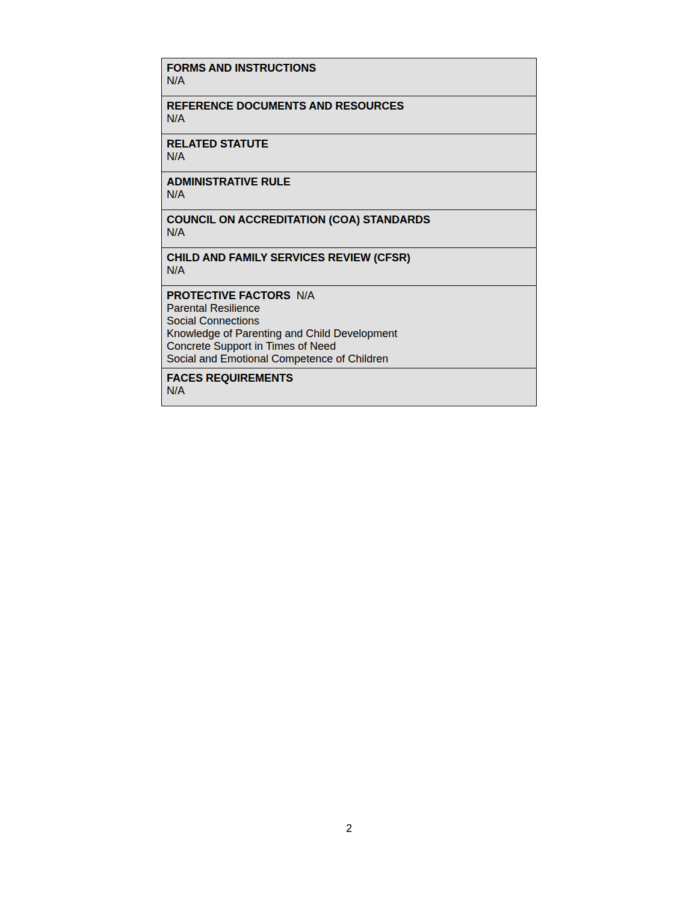| FORMS AND INSTRUCTIONS N/A |
| REFERENCE DOCUMENTS AND RESOURCES N/A |
| RELATED STATUTE N/A |
| ADMINISTRATIVE RULE N/A |
| COUNCIL ON ACCREDITATION (COA) STANDARDS N/A |
| CHILD AND FAMILY SERVICES REVIEW (CFSR) N/A |
| PROTECTIVE FACTORS N/A Parental Resilience Social Connections Knowledge of Parenting and Child Development Concrete Support in Times of Need Social and Emotional Competence of Children |
| FACES REQUIREMENTS N/A |
2